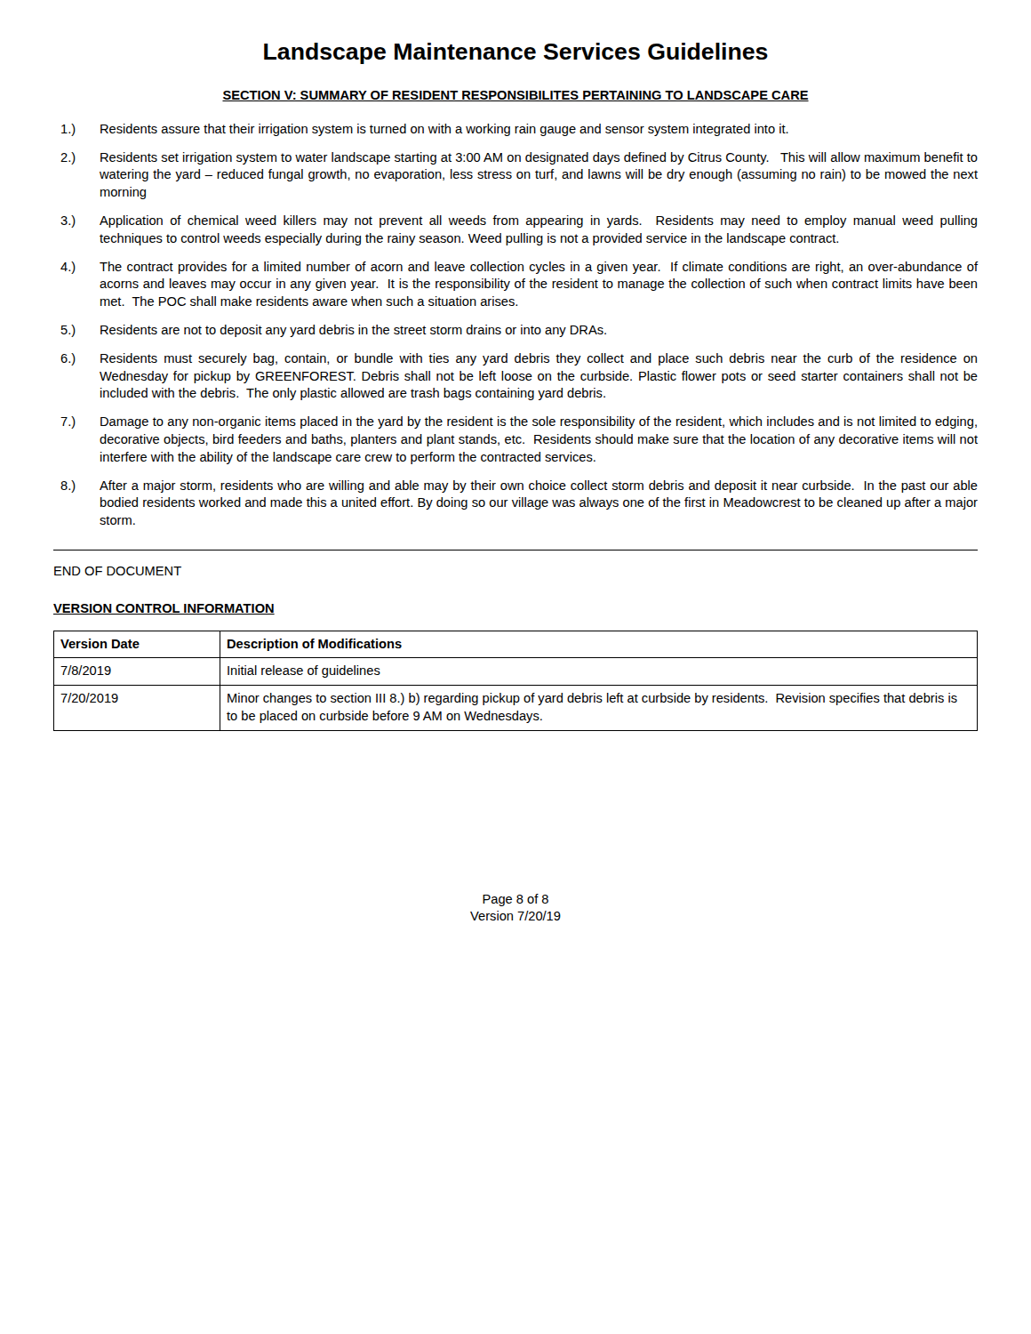Landscape Maintenance Services Guidelines
SECTION V: SUMMARY OF RESIDENT RESPONSIBILITES PERTAINING TO LANDSCAPE CARE
Residents assure that their irrigation system is turned on with a working rain gauge and sensor system integrated into it.
Residents set irrigation system to water landscape starting at 3:00 AM on designated days defined by Citrus County. This will allow maximum benefit to watering the yard – reduced fungal growth, no evaporation, less stress on turf, and lawns will be dry enough (assuming no rain) to be mowed the next morning
Application of chemical weed killers may not prevent all weeds from appearing in yards. Residents may need to employ manual weed pulling techniques to control weeds especially during the rainy season. Weed pulling is not a provided service in the landscape contract.
The contract provides for a limited number of acorn and leave collection cycles in a given year. If climate conditions are right, an over-abundance of acorns and leaves may occur in any given year. It is the responsibility of the resident to manage the collection of such when contract limits have been met. The POC shall make residents aware when such a situation arises.
Residents are not to deposit any yard debris in the street storm drains or into any DRAs.
Residents must securely bag, contain, or bundle with ties any yard debris they collect and place such debris near the curb of the residence on Wednesday for pickup by GREENFOREST. Debris shall not be left loose on the curbside. Plastic flower pots or seed starter containers shall not be included with the debris. The only plastic allowed are trash bags containing yard debris.
Damage to any non-organic items placed in the yard by the resident is the sole responsibility of the resident, which includes and is not limited to edging, decorative objects, bird feeders and baths, planters and plant stands, etc. Residents should make sure that the location of any decorative items will not interfere with the ability of the landscape care crew to perform the contracted services.
After a major storm, residents who are willing and able may by their own choice collect storm debris and deposit it near curbside. In the past our able bodied residents worked and made this a united effort. By doing so our village was always one of the first in Meadowcrest to be cleaned up after a major storm.
END OF DOCUMENT
VERSION CONTROL INFORMATION
| Version Date | Description of Modifications |
| --- | --- |
| 7/8/2019 | Initial release of guidelines |
| 7/20/2019 | Minor changes to section III 8.) b) regarding pickup of yard debris left at curbside by residents. Revision specifies that debris is to be placed on curbside before 9 AM on Wednesdays. |
Page 8 of 8
Version 7/20/19